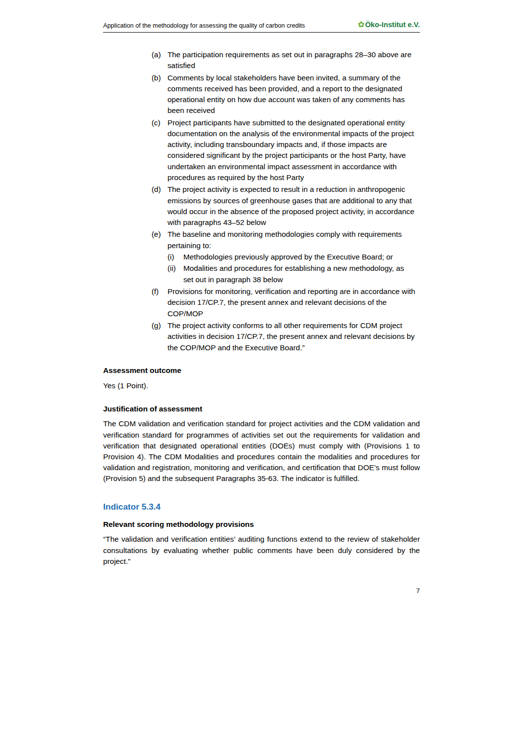Application of the methodology for assessing the quality of carbon credits
✿Öko-Institut e.V.
(a) The participation requirements as set out in paragraphs 28–30 above are satisfied
(b) Comments by local stakeholders have been invited, a summary of the comments received has been provided, and a report to the designated operational entity on how due account was taken of any comments has been received
(c) Project participants have submitted to the designated operational entity documentation on the analysis of the environmental impacts of the project activity, including transboundary impacts and, if those impacts are considered significant by the project participants or the host Party, have undertaken an environmental impact assessment in accordance with procedures as required by the host Party
(d) The project activity is expected to result in a reduction in anthropogenic emissions by sources of greenhouse gases that are additional to any that would occur in the absence of the proposed project activity, in accordance with paragraphs 43–52 below
(e) The baseline and monitoring methodologies comply with requirements pertaining to:
(i) Methodologies previously approved by the Executive Board; or
(ii) Modalities and procedures for establishing a new methodology, as set out in paragraph 38 below
(f) Provisions for monitoring, verification and reporting are in accordance with decision 17/CP.7, the present annex and relevant decisions of the COP/MOP
(g) The project activity conforms to all other requirements for CDM project activities in decision 17/CP.7, the present annex and relevant decisions by the COP/MOP and the Executive Board.”
Assessment outcome
Yes (1 Point).
Justification of assessment
The CDM validation and verification standard for project activities and the CDM validation and verification standard for programmes of activities set out the requirements for validation and verification that designated operational entities (DOEs) must comply with (Provisions 1 to Provision 4). The CDM Modalities and procedures contain the modalities and procedures for validation and registration, monitoring and verification, and certification that DOE’s must follow (Provision 5) and the subsequent Paragraphs 35-63. The indicator is fulfilled.
Indicator 5.3.4
Relevant scoring methodology provisions
“The validation and verification entities’ auditing functions extend to the review of stakeholder consultations by evaluating whether public comments have been duly considered by the project.”
7